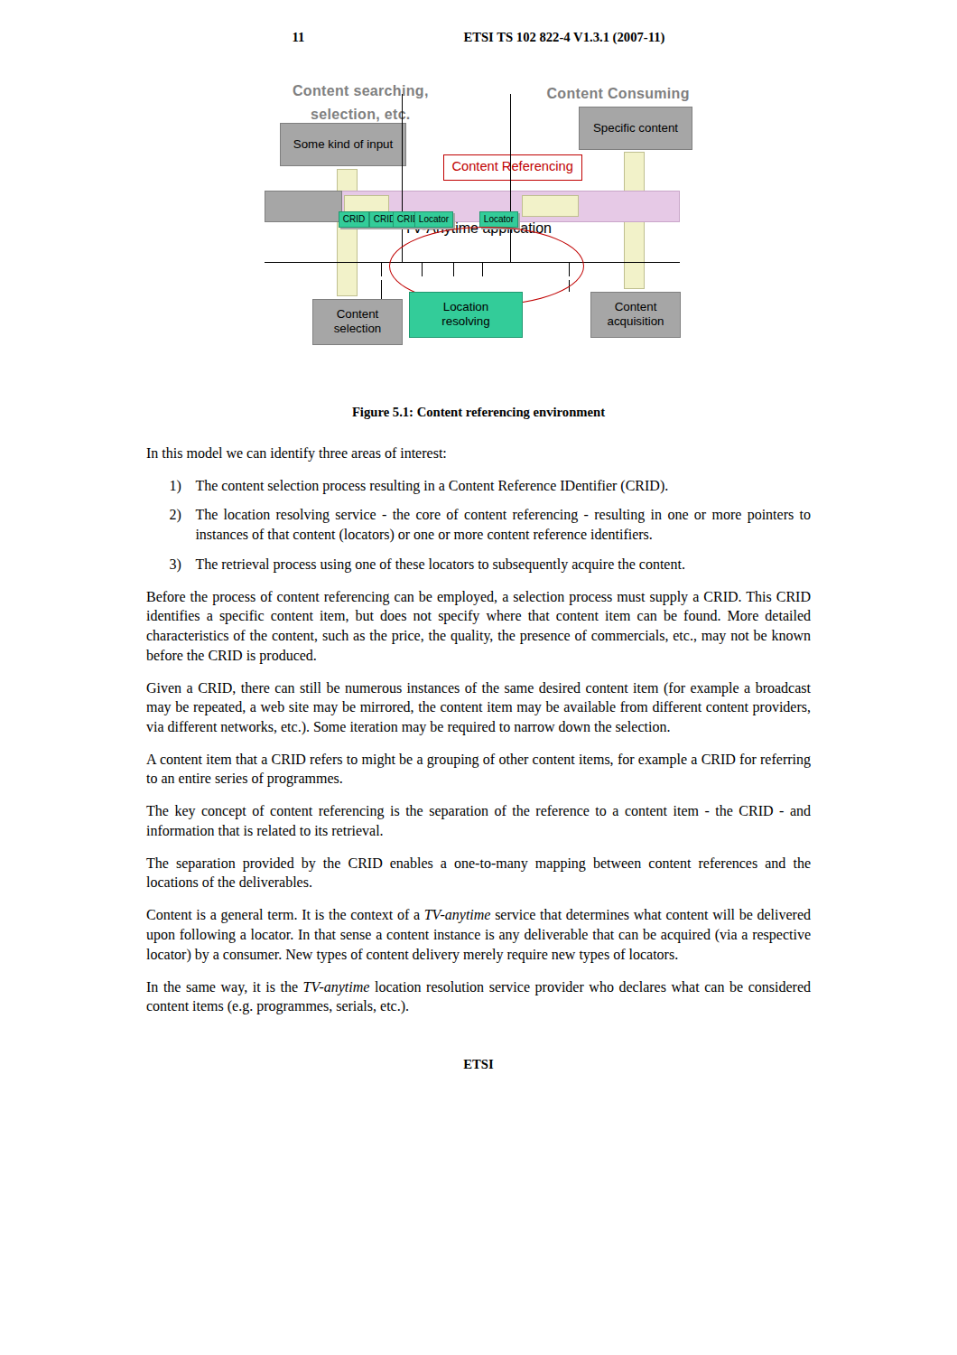11 ETSI TS 102 822-4 V1.3.1 (2007-11)
Content searching,
selection, etc.
Content Consuming
Some kind of input
Specific content
Content Referencing
TV-Anytime application
CRID
CRID
CRID
Locator
Locator
Content selection
Location resolving
Content acquisition
Figure 5.1: Content referencing environment
In this model we can identify three areas of interest:
1) The content selection process resulting in a Content Reference IDentifier (CRID).
2) The location resolving service - the core of content referencing - resulting in one or more pointers to instances of that content (locators) or one or more content reference identifiers.
3) The retrieval process using one of these locators to subsequently acquire the content.
Before the process of content referencing can be employed, a selection process must supply a CRID. This CRID identifies a specific content item, but does not specify where that content item can be found. More detailed characteristics of the content, such as the price, the quality, the presence of commercials, etc., may not be known before the CRID is produced.
Given a CRID, there can still be numerous instances of the same desired content item (for example a broadcast may be repeated, a web site may be mirrored, the content item may be available from different content providers, via different networks, etc.). Some iteration may be required to narrow down the selection.
A content item that a CRID refers to might be a grouping of other content items, for example a CRID for referring to an entire series of programmes.
The key concept of content referencing is the separation of the reference to a content item - the CRID - and information that is related to its retrieval.
The separation provided by the CRID enables a one-to-many mapping between content references and the locations of the deliverables.
Content is a general term. It is the context of a TV-anytime service that determines what content will be delivered upon following a locator. In that sense a content instance is any deliverable that can be acquired (via a respective locator) by a consumer. New types of content delivery merely require new types of locators.
In the same way, it is the TV-anytime location resolution service provider who declares what can be considered content items (e.g. programmes, serials, etc.).
ETSI